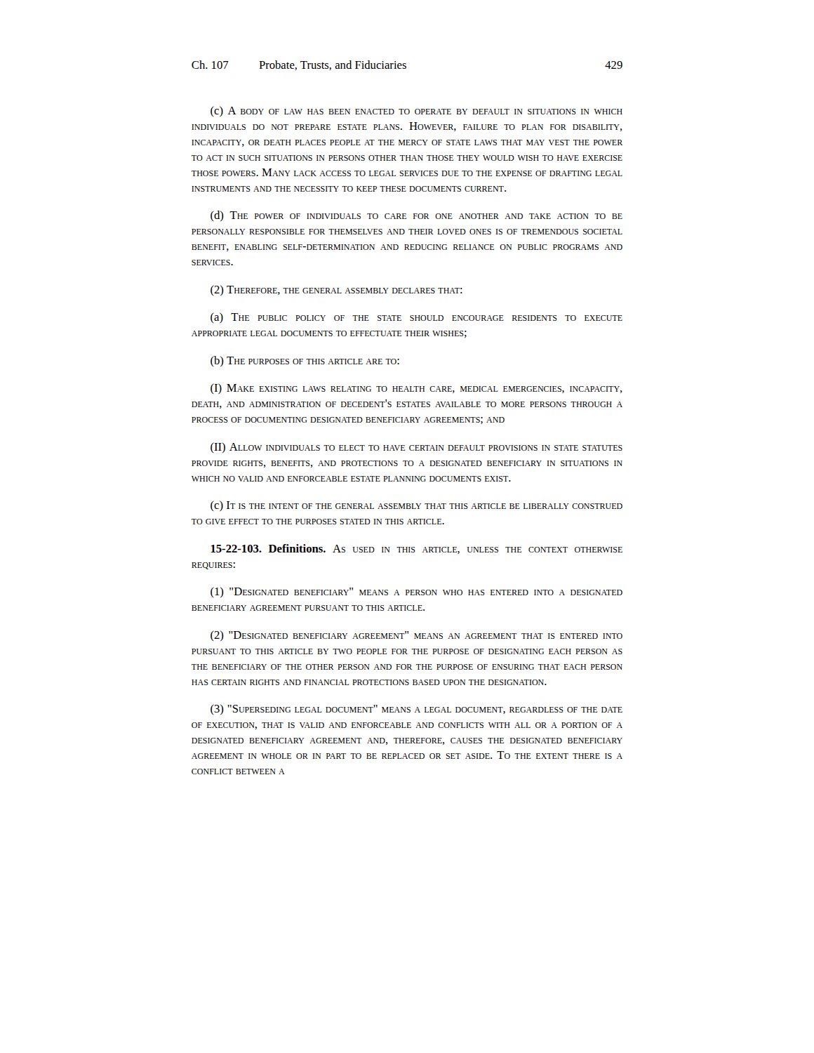Ch. 107
Probate, Trusts, and Fiduciaries
429
(c) A body of law has been enacted to operate by default in situations in which individuals do not prepare estate plans. However, failure to plan for disability, incapacity, or death places people at the mercy of state laws that may vest the power to act in such situations in persons other than those they would wish to have exercise those powers. Many lack access to legal services due to the expense of drafting legal instruments and the necessity to keep these documents current.
(d) The power of individuals to care for one another and take action to be personally responsible for themselves and their loved ones is of tremendous societal benefit, enabling self-determination and reducing reliance on public programs and services.
(2) Therefore, the general assembly declares that:
(a) The public policy of the state should encourage residents to execute appropriate legal documents to effectuate their wishes;
(b) The purposes of this article are to:
(I) Make existing laws relating to health care, medical emergencies, incapacity, death, and administration of decedent's estates available to more persons through a process of documenting designated beneficiary agreements; and
(II) Allow individuals to elect to have certain default provisions in state statutes provide rights, benefits, and protections to a designated beneficiary in situations in which no valid and enforceable estate planning documents exist.
(c) It is the intent of the general assembly that this article be liberally construed to give effect to the purposes stated in this article.
15-22-103. Definitions. As used in this article, unless the context otherwise requires:
(1) "Designated beneficiary" means a person who has entered into a designated beneficiary agreement pursuant to this article.
(2) "Designated beneficiary agreement" means an agreement that is entered into pursuant to this article by two people for the purpose of designating each person as the beneficiary of the other person and for the purpose of ensuring that each person has certain rights and financial protections based upon the designation.
(3) "Superseding legal document" means a legal document, regardless of the date of execution, that is valid and enforceable and conflicts with all or a portion of a designated beneficiary agreement and, therefore, causes the designated beneficiary agreement in whole or in part to be replaced or set aside. To the extent there is a conflict between a